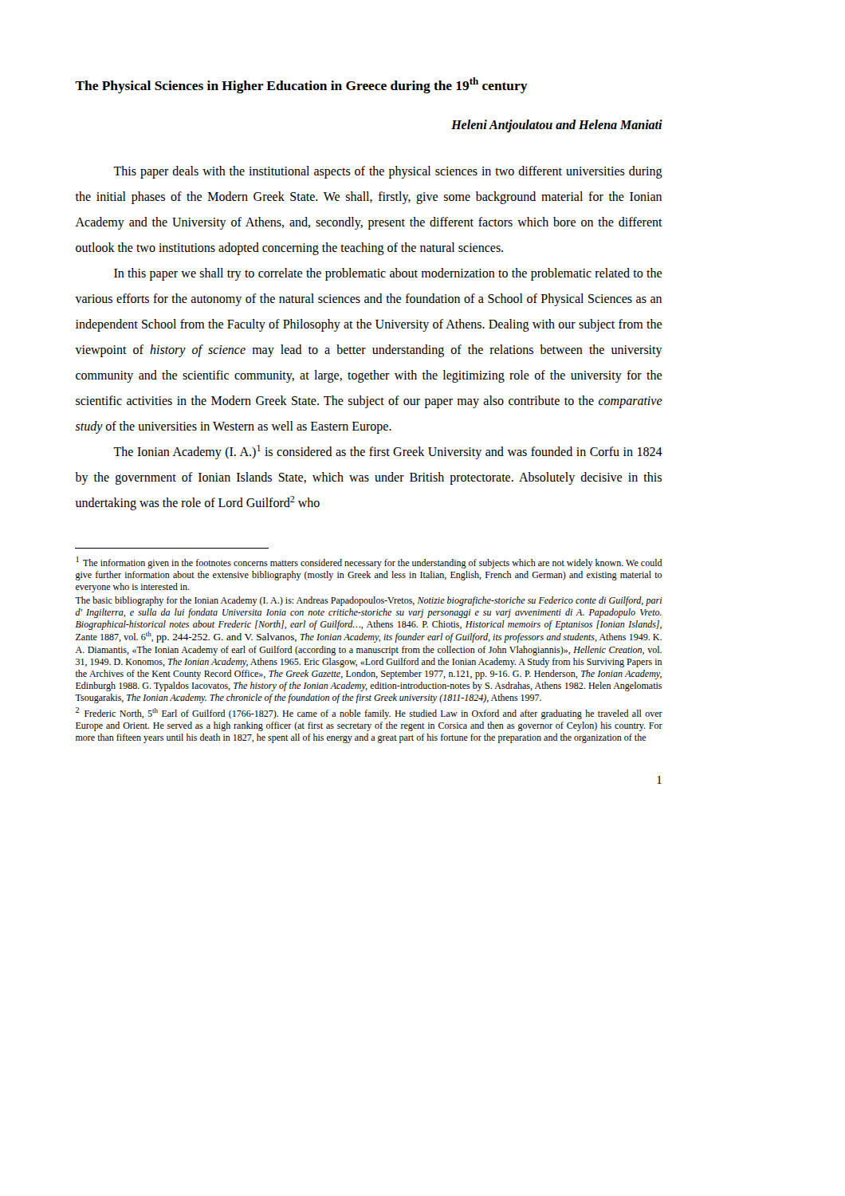The Physical Sciences in Higher Education in Greece during the 19th century
Heleni Antjoulatou and Helena Maniati
This paper deals with the institutional aspects of the physical sciences in two different universities during the initial phases of the Modern Greek State. We shall, firstly, give some background material for the Ionian Academy and the University of Athens, and, secondly, present the different factors which bore on the different outlook the two institutions adopted concerning the teaching of the natural sciences.
In this paper we shall try to correlate the problematic about modernization to the problematic related to the various efforts for the autonomy of the natural sciences and the foundation of a School of Physical Sciences as an independent School from the Faculty of Philosophy at the University of Athens. Dealing with our subject from the viewpoint of history of science may lead to a better understanding of the relations between the university community and the scientific community, at large, together with the legitimizing role of the university for the scientific activities in the Modern Greek State. The subject of our paper may also contribute to the comparative study of the universities in Western as well as Eastern Europe.
The Ionian Academy (I. A.)1 is considered as the first Greek University and was founded in Corfu in 1824 by the government of Ionian Islands State, which was under British protectorate. Absolutely decisive in this undertaking was the role of Lord Guilford2 who
1 The information given in the footnotes concerns matters considered necessary for the understanding of subjects which are not widely known. We could give further information about the extensive bibliography (mostly in Greek and less in Italian, English, French and German) and existing material to everyone who is interested in.
The basic bibliography for the Ionian Academy (I. A.) is: Andreas Papadopoulos-Vretos, Notizie biografiche-storiche su Federico conte di Guilford, pari d' Ingilterra, e sulla da lui fondata Universita Ionia con note critiche-storiche su varj personaggi e su varj avvenimenti di A. Papadopulo Vreto. Biographical-historical notes about Frederic [North], earl of Guilford…, Athens 1846. P. Chiotis, Historical memoirs of Eptanisos [Ionian Islands], Zante 1887, vol. 6th, pp. 244-252. G. and V. Salvanos, The Ionian Academy, its founder earl of Guilford, its professors and students, Athens 1949. K. A. Diamantis, «The Ionian Academy of earl of Guilford (according to a manuscript from the collection of John Vlahogiannis)», Hellenic Creation, vol. 31, 1949. D. Konomos, The Ionian Academy, Athens 1965. Eric Glasgow, «Lord Guilford and the Ionian Academy. A Study from his Surviving Papers in the Archives of the Kent County Record Office», The Greek Gazette, London, September 1977, n.121, pp. 9-16. G. P. Henderson, The Ionian Academy, Edinburgh 1988. G. Typaldos Iacovatos, The history of the Ionian Academy, edition-introduction-notes by S. Asdrahas, Athens 1982. Helen Angelomatis Tsougarakis, The Ionian Academy. The chronicle of the foundation of the first Greek university (1811-1824), Athens 1997.
2 Frederic North, 5th Earl of Guilford (1766-1827). He came of a noble family. He studied Law in Oxford and after graduating he traveled all over Europe and Orient. He served as a high ranking officer (at first as secretary of the regent in Corsica and then as governor of Ceylon) his country. For more than fifteen years until his death in 1827, he spent all of his energy and a great part of his fortune for the preparation and the organization of the
1